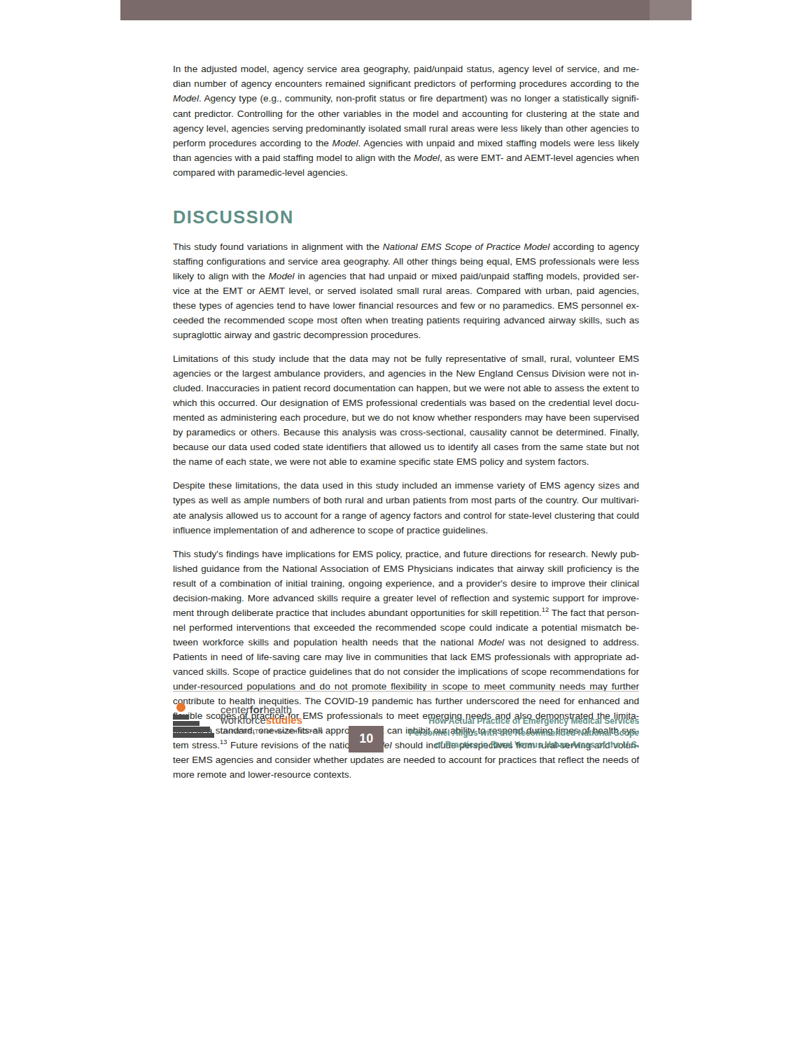In the adjusted model, agency service area geography, paid/unpaid status, agency level of service, and median number of agency encounters remained significant predictors of performing procedures according to the Model. Agency type (e.g., community, non-profit status or fire department) was no longer a statistically significant predictor. Controlling for the other variables in the model and accounting for clustering at the state and agency level, agencies serving predominantly isolated small rural areas were less likely than other agencies to perform procedures according to the Model. Agencies with unpaid and mixed staffing models were less likely than agencies with a paid staffing model to align with the Model, as were EMT- and AEMT-level agencies when compared with paramedic-level agencies.
Discussion
This study found variations in alignment with the National EMS Scope of Practice Model according to agency staffing configurations and service area geography. All other things being equal, EMS professionals were less likely to align with the Model in agencies that had unpaid or mixed paid/unpaid staffing models, provided service at the EMT or AEMT level, or served isolated small rural areas. Compared with urban, paid agencies, these types of agencies tend to have lower financial resources and few or no paramedics. EMS personnel exceeded the recommended scope most often when treating patients requiring advanced airway skills, such as supraglottic airway and gastric decompression procedures.
Limitations of this study include that the data may not be fully representative of small, rural, volunteer EMS agencies or the largest ambulance providers, and agencies in the New England Census Division were not included. Inaccuracies in patient record documentation can happen, but we were not able to assess the extent to which this occurred. Our designation of EMS professional credentials was based on the credential level documented as administering each procedure, but we do not know whether responders may have been supervised by paramedics or others. Because this analysis was cross-sectional, causality cannot be determined. Finally, because our data used coded state identifiers that allowed us to identify all cases from the same state but not the name of each state, we were not able to examine specific state EMS policy and system factors.
Despite these limitations, the data used in this study included an immense variety of EMS agency sizes and types as well as ample numbers of both rural and urban patients from most parts of the country. Our multivariate analysis allowed us to account for a range of agency factors and control for state-level clustering that could influence implementation of and adherence to scope of practice guidelines.
This study's findings have implications for EMS policy, practice, and future directions for research. Newly published guidance from the National Association of EMS Physicians indicates that airway skill proficiency is the result of a combination of initial training, ongoing experience, and a provider's desire to improve their clinical decision-making. More advanced skills require a greater level of reflection and systemic support for improvement through deliberate practice that includes abundant opportunities for skill repetition.12 The fact that personnel performed interventions that exceeded the recommended scope could indicate a potential mismatch between workforce skills and population health needs that the national Model was not designed to address. Patients in need of life-saving care may live in communities that lack EMS professionals with appropriate advanced skills. Scope of practice guidelines that do not consider the implications of scope recommendations for under-resourced populations and do not promote flexibility in scope to meet community needs may further contribute to health inequities. The COVID-19 pandemic has further underscored the need for enhanced and flexible scopes of practice for EMS professionals to meet emerging needs and also demonstrated the limitations of a standard, one-size-fits-all approach that can inhibit our ability to respond during times of health system stress.13 Future revisions of the national Model should include perspectives from rural-serving and volunteer EMS agencies and consider whether updates are needed to account for practices that reflect the needs of more remote and lower-resource contexts.
centerforhealth
workforcestudies
UNIVERSITY of WASHINGTON
10
How Actual Practice of Emergency Medical Services
Personnel Aligns with the Recommended National Scope
of Practice in Rural Versus Urban Areas of the U.S.